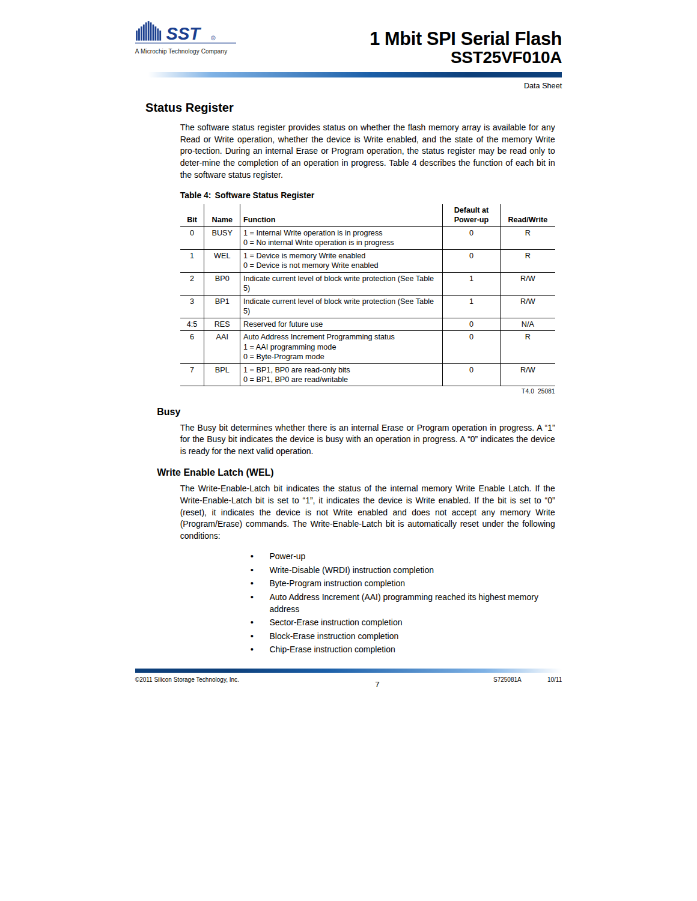SST R
A Microchip Technology Company
1 Mbit SPI Serial Flash
SST25VF010A
Data Sheet
Status Register
The software status register provides status on whether the flash memory array is available for any Read or Write operation, whether the device is Write enabled, and the state of the memory Write pro‑tection. During an internal Erase or Program operation, the status register may be read only to deter‑mine the completion of an operation in progress. Table 4 describes the function of each bit in the software status register.
Table 4: Software Status Register
| Bit | Name | Function | Default at Power-up | Read/Write |
| --- | --- | --- | --- | --- |
| 0 | BUSY | 1 = Internal Write operation is in progress 0 = No internal Write operation is in progress | 0 | R |
| 1 | WEL | 1 = Device is memory Write enabled 0 = Device is not memory Write enabled | 0 | R |
| 2 | BP0 | Indicate current level of block write protection (See Table 5) | 1 | R/W |
| 3 | BP1 | Indicate current level of block write protection (See Table 5) | 1 | R/W |
| 4:5 | RES | Reserved for future use | 0 | N/A |
| 6 | AAI | Auto Address Increment Programming status 1 = AAI programming mode 0 = Byte-Program mode | 0 | R |
| 7 | BPL | 1 = BP1, BP0 are read-only bits 0 = BP1, BP0 are read/writable | 0 | R/W |
T4.0 25081
Busy
The Busy bit determines whether there is an internal Erase or Program operation in progress. A “1” for the Busy bit indicates the device is busy with an operation in progress. A “0” indicates the device is ready for the next valid operation.
Write Enable Latch (WEL)
The Write-Enable-Latch bit indicates the status of the internal memory Write Enable Latch. If the Write-Enable-Latch bit is set to “1”, it indicates the device is Write enabled. If the bit is set to “0” (reset), it indicates the device is not Write enabled and does not accept any memory Write (Program/Erase) commands. The Write-Enable-Latch bit is automatically reset under the following conditions:
Power-up
Write-Disable (WRDI) instruction completion
Byte-Program instruction completion
Auto Address Increment (AAI) programming reached its highest memory address
Sector-Erase instruction completion
Block-Erase instruction completion
Chip-Erase instruction completion
©2011 Silicon Storage Technology, Inc.
7
S725081A10/11